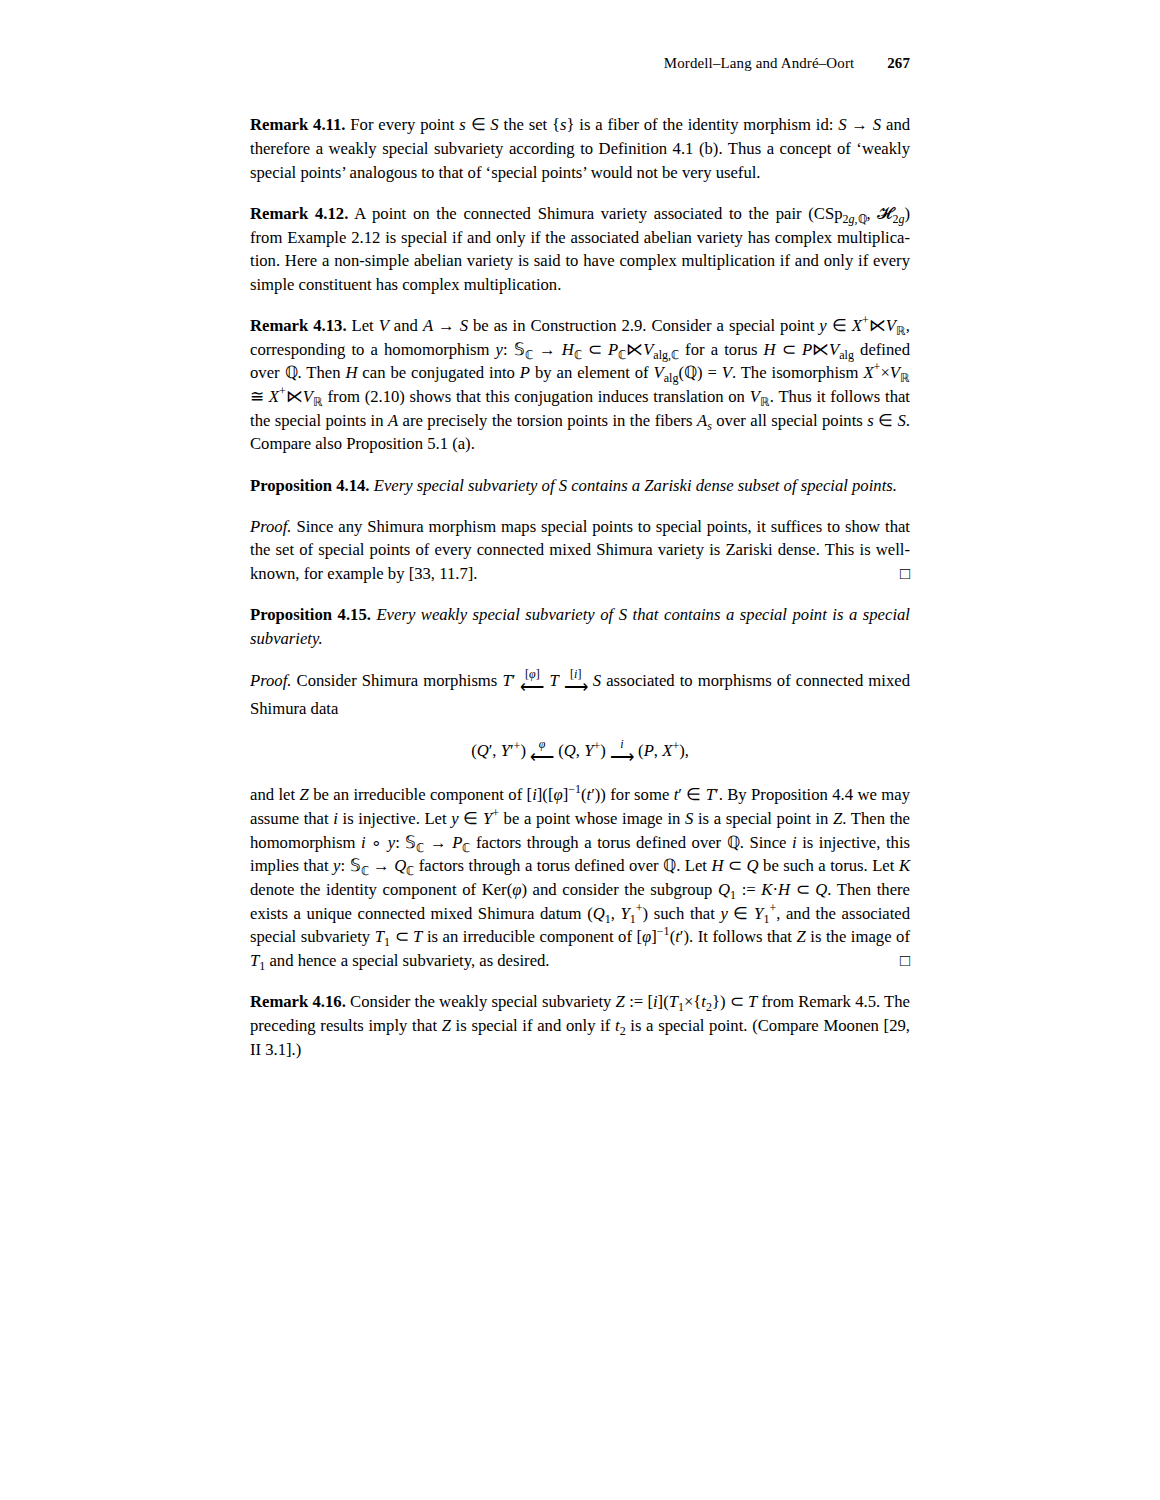Mordell–Lang and André–Oort267
Remark 4.11. For every point s ∈ S the set {s} is a fiber of the identity morphism id: S → S and therefore a weakly special subvariety according to Definition 4.1 (b). Thus a concept of ‘weakly special points’ analogous to that of ‘special points’ would not be very useful.
Remark 4.12. A point on the connected Shimura variety associated to the pair (CSp2g,ℚ, 𝓗2g) from Example 2.12 is special if and only if the associated abelian variety has complex multiplication. Here a non-simple abelian variety is said to have complex multiplication if and only if every simple constituent has complex multiplication.
Remark 4.13. Let V and A → S be as in Construction 2.9. Consider a special point y ∈ X+⋉Vℝ, corresponding to a homomorphism y: 𝕊ℂ → Hℂ ⊂ Pℂ⋉Valg,ℂ for a torus H ⊂ P⋉Valg defined over ℚ. Then H can be conjugated into P by an element of Valg(ℚ) = V. The isomorphism X+×Vℝ ≅ X+⋉Vℝ from (2.10) shows that this conjugation induces translation on Vℝ. Thus it follows that the special points in A are precisely the torsion points in the fibers As over all special points s ∈ S. Compare also Proposition 5.1 (a).
Proposition 4.14. Every special subvariety of S contains a Zariski dense subset of special points.
Proof. Since any Shimura morphism maps special points to special points, it suffices to show that the set of special points of every connected mixed Shimura variety is Zariski dense. This is well-known, for example by [33, 11.7]. □
Proposition 4.15. Every weakly special subvariety of S that contains a special point is a special subvariety.
Proof. Consider Shimura morphisms T′ [φ]⟵ T [i]⟶ S associated to morphisms of connected mixed Shimura data
(Q′, Y′+) φ⟵ (Q, Y+) i⟶ (P, X+),
and let Z be an irreducible component of [i]([φ]−1(t′)) for some t′ ∈ T′. By Proposition 4.4 we may assume that i is injective. Let y ∈ Y+ be a point whose image in S is a special point in Z. Then the homomorphism i ∘ y: 𝕊ℂ → Pℂ factors through a torus defined over ℚ. Since i is injective, this implies that y: 𝕊ℂ → Qℂ factors through a torus defined over ℚ. Let H ⊂ Q be such a torus. Let K denote the identity component of Ker(φ) and consider the subgroup Q1 := K·H ⊂ Q. Then there exists a unique connected mixed Shimura datum (Q1, Y1+) such that y ∈ Y1+, and the associated special subvariety T1 ⊂ T is an irreducible component of [φ]−1(t′). It follows that Z is the image of T1 and hence a special subvariety, as desired. □
Remark 4.16. Consider the weakly special subvariety Z := [i](T1×{t2}) ⊂ T from Remark 4.5. The preceding results imply that Z is special if and only if t2 is a special point. (Compare Moonen [29, II 3.1].)